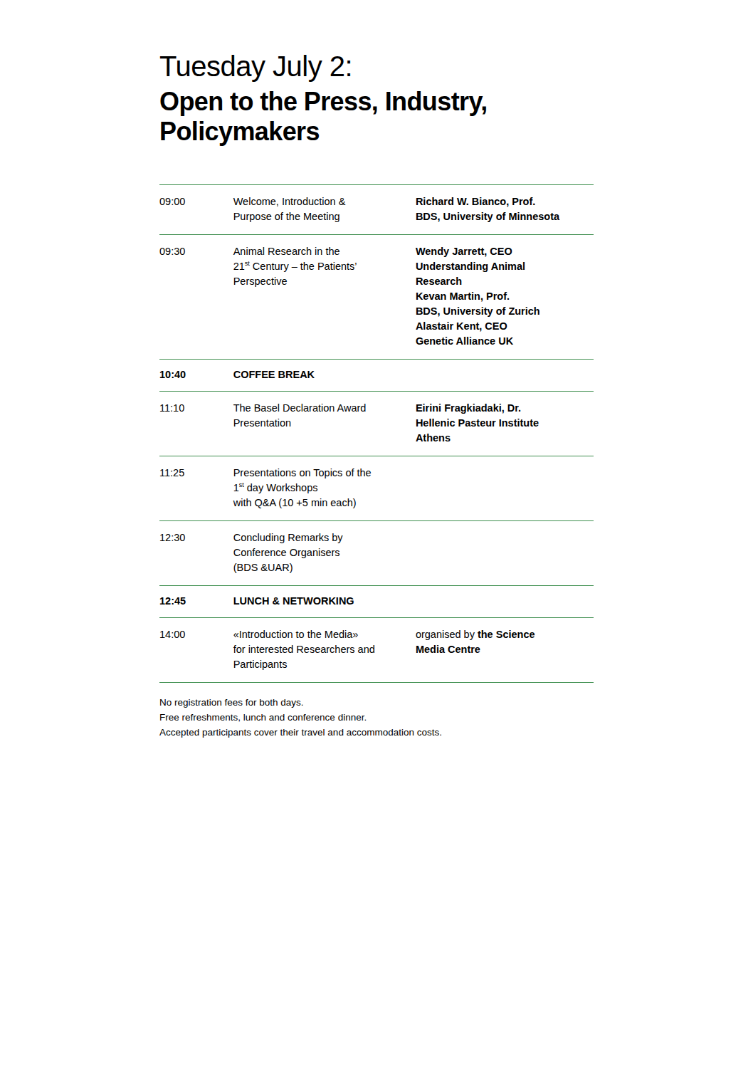Tuesday July 2:
Open to the Press, Industry,
Policymakers
| 09:00 | Welcome, Introduction & Purpose of the Meeting | Richard W. Bianco, Prof. BDS, University of Minnesota |
| 09:30 | Animal Research in the 21 st Century – the Patients’ Perspective | Wendy Jarrett, CEO Understanding Animal Research Kevan Martin, Prof. BDS, University of Zurich Alastair Kent, CEO Genetic Alliance UK |
| 10:40 | COFFEE BREAK | |
| 11:10 | The Basel Declaration Award Presentation | Eirini Fragkiadaki, Dr. Hellenic Pasteur Institute Athens |
| 11:25 | Presentations on Topics of the 1 st day Workshops with Q&A (10 +5 min each) | |
| 12:30 | Concluding Remarks by Conference Organisers (BDS &UAR) | |
| 12:45 | LUNCH & NETWORKING | |
| 14:00 | «Introduction to the Media» for interested Researchers and Participants | organised by the Science Media Centre |
No registration fees for both days.
Free refreshments, lunch and conference dinner.
Accepted participants cover their travel and accommodation costs.